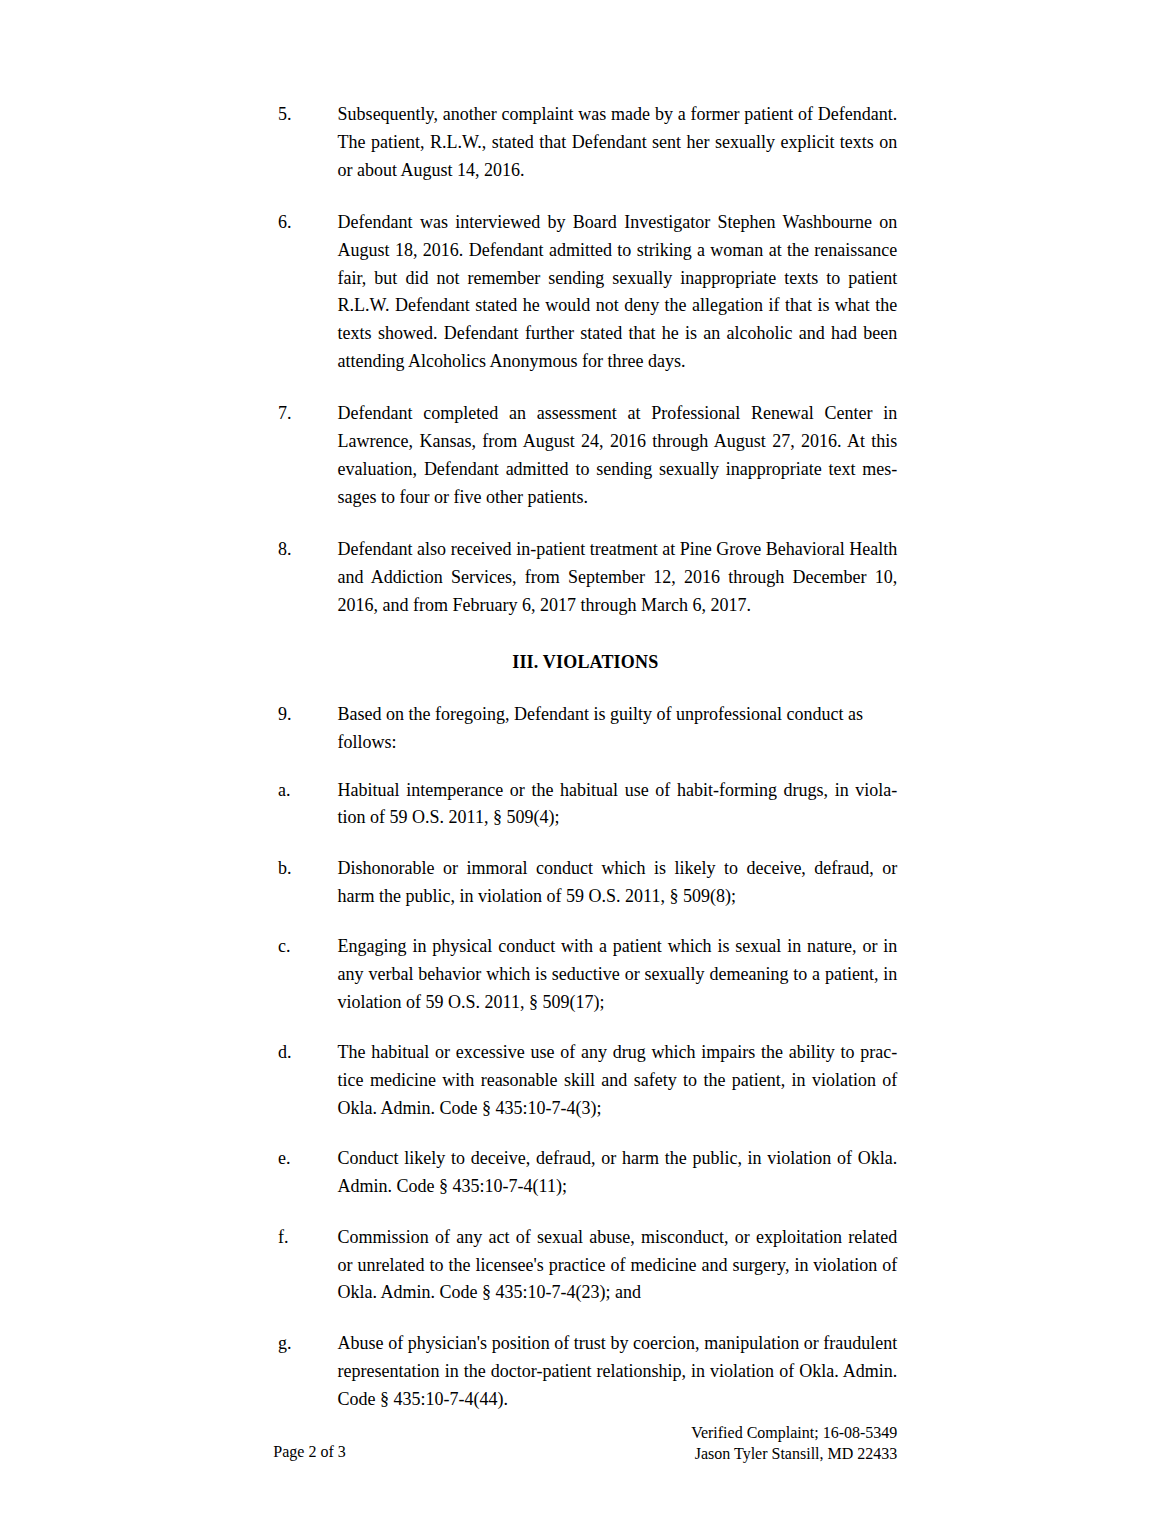5.
Subsequently, another complaint was made by a former patient of Defendant. The patient, R.L.W., stated that Defendant sent her sexually explicit texts on or about August 14, 2016.
6.
Defendant was interviewed by Board Investigator Stephen Washbourne on August 18, 2016. Defendant admitted to striking a woman at the renaissance fair, but did not remember sending sexually inappropriate texts to patient R.L.W. Defendant stated he would not deny the allegation if that is what the texts showed. Defendant further stated that he is an alcoholic and had been attending Alcoholics Anonymous for three days.
7.
Defendant completed an assessment at Professional Renewal Center in Lawrence, Kansas, from August 24, 2016 through August 27, 2016. At this evaluation, Defendant admitted to sending sexually inappropriate text messages to four or five other patients.
8.
Defendant also received in-patient treatment at Pine Grove Behavioral Health and Addiction Services, from September 12, 2016 through December 10, 2016, and from February 6, 2017 through March 6, 2017.
III. VIOLATIONS
9.
Based on the foregoing, Defendant is guilty of unprofessional conduct as follows:
a.
Habitual intemperance or the habitual use of habit-forming drugs, in violation of 59 O.S. 2011, § 509(4);
b.
Dishonorable or immoral conduct which is likely to deceive, defraud, or harm the public, in violation of 59 O.S. 2011, § 509(8);
c.
Engaging in physical conduct with a patient which is sexual in nature, or in any verbal behavior which is seductive or sexually demeaning to a patient, in violation of 59 O.S. 2011, § 509(17);
d.
The habitual or excessive use of any drug which impairs the ability to practice medicine with reasonable skill and safety to the patient, in violation of Okla. Admin. Code § 435:10-7-4(3);
e.
Conduct likely to deceive, defraud, or harm the public, in violation of Okla. Admin. Code § 435:10-7-4(11);
f.
Commission of any act of sexual abuse, misconduct, or exploitation related or unrelated to the licensee's practice of medicine and surgery, in violation of Okla. Admin. Code § 435:10-7-4(23); and
g.
Abuse of physician's position of trust by coercion, manipulation or fraudulent representation in the doctor-patient relationship, in violation of Okla. Admin. Code § 435:10-7-4(44).
Page 2 of 3
Verified Complaint; 16-08-5349
Jason Tyler Stansill, MD 22433